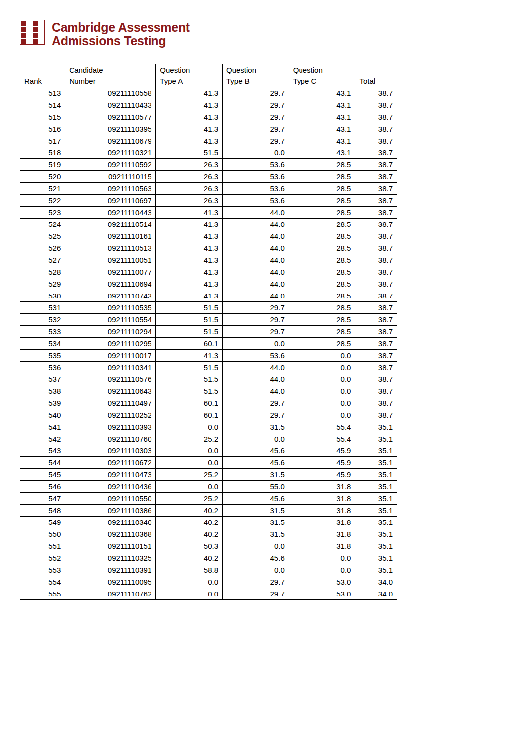Cambridge Assessment
Admissions Testing
| | Candidate | Question | Question | Question | |
| --- | --- | --- | --- | --- | --- |
| Rank | Number | Type A | Type B | Type C | Total |
| 513 | 09211110558 | 41.3 | 29.7 | 43.1 | 38.7 |
| 514 | 09211110433 | 41.3 | 29.7 | 43.1 | 38.7 |
| 515 | 09211110577 | 41.3 | 29.7 | 43.1 | 38.7 |
| 516 | 09211110395 | 41.3 | 29.7 | 43.1 | 38.7 |
| 517 | 09211110679 | 41.3 | 29.7 | 43.1 | 38.7 |
| 518 | 09211110321 | 51.5 | 0.0 | 43.1 | 38.7 |
| 519 | 09211110592 | 26.3 | 53.6 | 28.5 | 38.7 |
| 520 | 09211110115 | 26.3 | 53.6 | 28.5 | 38.7 |
| 521 | 09211110563 | 26.3 | 53.6 | 28.5 | 38.7 |
| 522 | 09211110697 | 26.3 | 53.6 | 28.5 | 38.7 |
| 523 | 09211110443 | 41.3 | 44.0 | 28.5 | 38.7 |
| 524 | 09211110514 | 41.3 | 44.0 | 28.5 | 38.7 |
| 525 | 09211110161 | 41.3 | 44.0 | 28.5 | 38.7 |
| 526 | 09211110513 | 41.3 | 44.0 | 28.5 | 38.7 |
| 527 | 09211110051 | 41.3 | 44.0 | 28.5 | 38.7 |
| 528 | 09211110077 | 41.3 | 44.0 | 28.5 | 38.7 |
| 529 | 09211110694 | 41.3 | 44.0 | 28.5 | 38.7 |
| 530 | 09211110743 | 41.3 | 44.0 | 28.5 | 38.7 |
| 531 | 09211110535 | 51.5 | 29.7 | 28.5 | 38.7 |
| 532 | 09211110554 | 51.5 | 29.7 | 28.5 | 38.7 |
| 533 | 09211110294 | 51.5 | 29.7 | 28.5 | 38.7 |
| 534 | 09211110295 | 60.1 | 0.0 | 28.5 | 38.7 |
| 535 | 09211110017 | 41.3 | 53.6 | 0.0 | 38.7 |
| 536 | 09211110341 | 51.5 | 44.0 | 0.0 | 38.7 |
| 537 | 09211110576 | 51.5 | 44.0 | 0.0 | 38.7 |
| 538 | 09211110643 | 51.5 | 44.0 | 0.0 | 38.7 |
| 539 | 09211110497 | 60.1 | 29.7 | 0.0 | 38.7 |
| 540 | 09211110252 | 60.1 | 29.7 | 0.0 | 38.7 |
| 541 | 09211110393 | 0.0 | 31.5 | 55.4 | 35.1 |
| 542 | 09211110760 | 25.2 | 0.0 | 55.4 | 35.1 |
| 543 | 09211110303 | 0.0 | 45.6 | 45.9 | 35.1 |
| 544 | 09211110672 | 0.0 | 45.6 | 45.9 | 35.1 |
| 545 | 09211110473 | 25.2 | 31.5 | 45.9 | 35.1 |
| 546 | 09211110436 | 0.0 | 55.0 | 31.8 | 35.1 |
| 547 | 09211110550 | 25.2 | 45.6 | 31.8 | 35.1 |
| 548 | 09211110386 | 40.2 | 31.5 | 31.8 | 35.1 |
| 549 | 09211110340 | 40.2 | 31.5 | 31.8 | 35.1 |
| 550 | 09211110368 | 40.2 | 31.5 | 31.8 | 35.1 |
| 551 | 09211110151 | 50.3 | 0.0 | 31.8 | 35.1 |
| 552 | 09211110325 | 40.2 | 45.6 | 0.0 | 35.1 |
| 553 | 09211110391 | 58.8 | 0.0 | 0.0 | 35.1 |
| 554 | 09211110095 | 0.0 | 29.7 | 53.0 | 34.0 |
| 555 | 09211110762 | 0.0 | 29.7 | 53.0 | 34.0 |